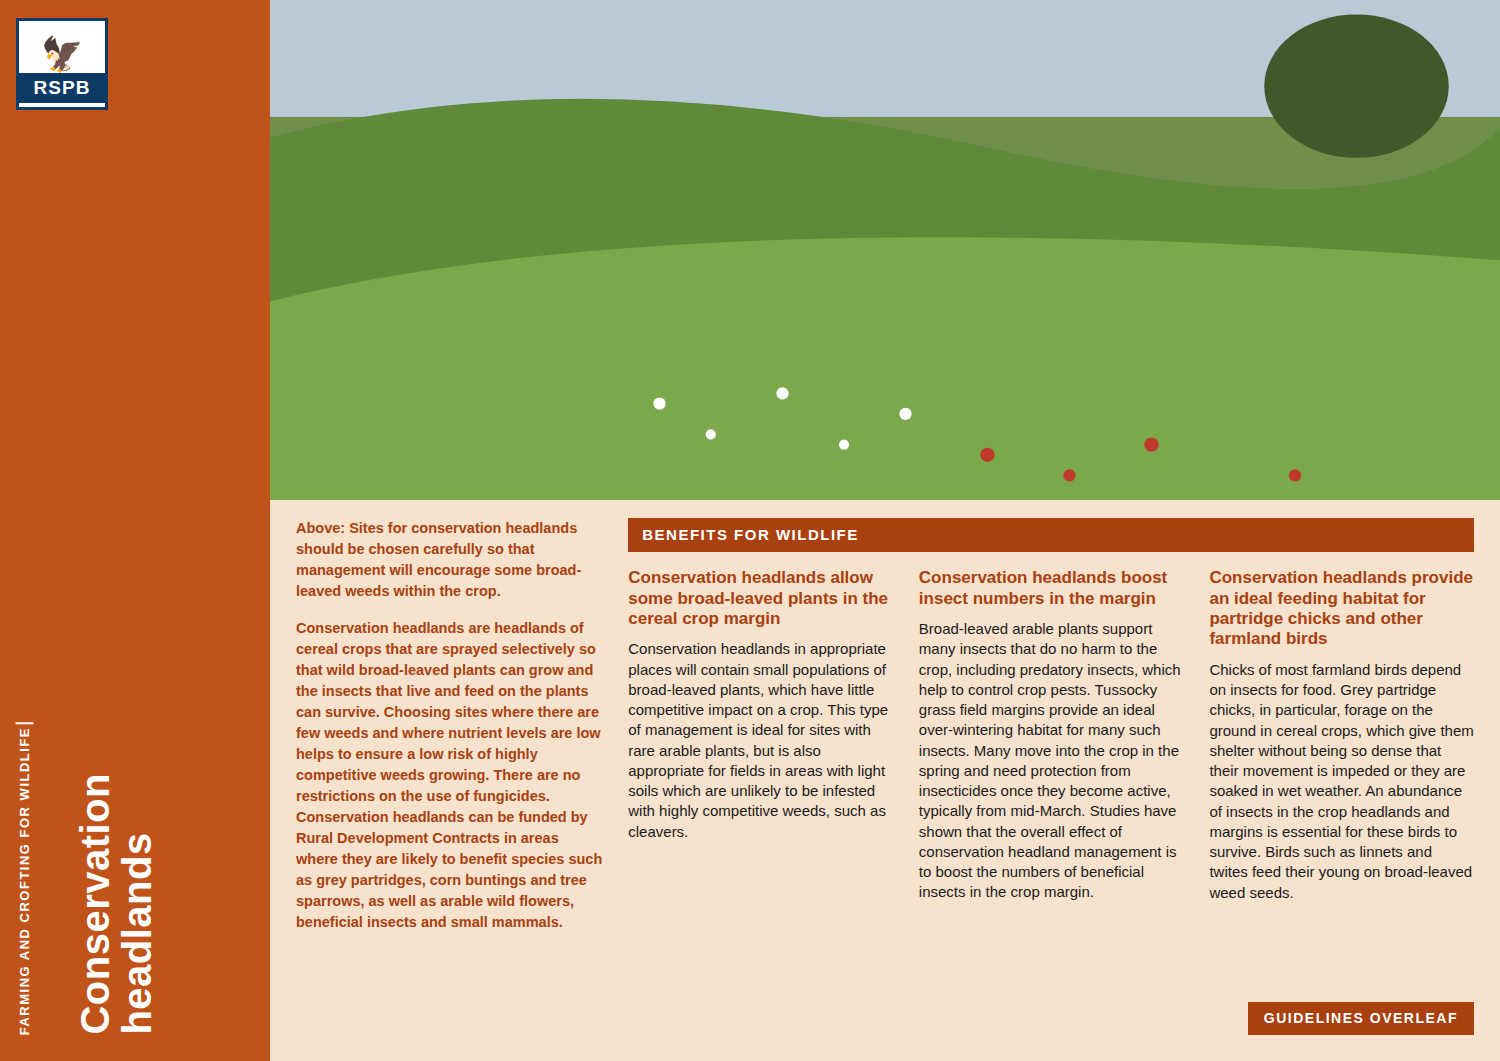🦅
RSPB
Farming and Crofting for Wildlife
Conservation
headlands
Above: Sites for conservation headlands should be chosen carefully so that management will encourage some broad-leaved weeds within the crop.
Conservation headlands are headlands of cereal crops that are sprayed selectively so that wild broad-leaved plants can grow and the insects that live and feed on the plants can survive. Choosing sites where there are few weeds and where nutrient levels are low helps to ensure a low risk of highly competitive weeds growing. There are no restrictions on the use of fungicides. Conservation headlands can be funded by Rural Development Contracts in areas where they are likely to benefit species such as grey partridges, corn buntings and tree sparrows, as well as arable wild flowers, beneficial insects and small mammals.
Benefits for wildlife
Conservation headlands allow some broad-leaved plants in the cereal crop margin
Conservation headlands in appropriate places will contain small populations of broad-leaved plants, which have little competitive impact on a crop. This type of management is ideal for sites with rare arable plants, but is also appropriate for fields in areas with light soils which are unlikely to be infested with highly competitive weeds, such as cleavers.
Conservation headlands boost insect numbers in the margin
Broad-leaved arable plants support many insects that do no harm to the crop, including predatory insects, which help to control crop pests. Tussocky grass field margins provide an ideal over-wintering habitat for many such insects. Many move into the crop in the spring and need protection from insecticides once they become active, typically from mid-March. Studies have shown that the overall effect of conservation headland management is to boost the numbers of beneficial insects in the crop margin.
Conservation headlands provide an ideal feeding habitat for partridge chicks and other farmland birds
Chicks of most farmland birds depend on insects for food. Grey partridge chicks, in particular, forage on the ground in cereal crops, which give them shelter without being so dense that their movement is impeded or they are soaked in wet weather. An abundance of insects in the crop headlands and margins is essential for these birds to survive. Birds such as linnets and twites feed their young on broad-leaved weed seeds.
Guidelines overleaf